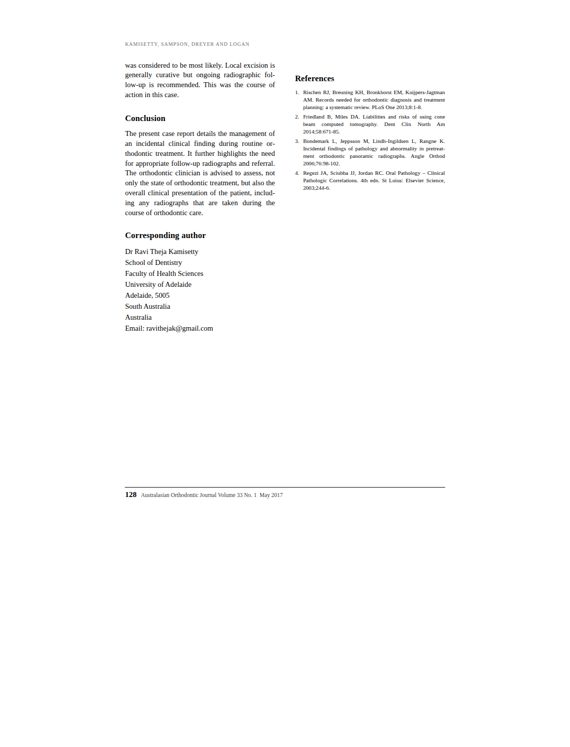Kamisetty, Sampson, Dreyer and Logan
was considered to be most likely. Local excision is generally curative but ongoing radiographic follow-up is recommended. This was the course of action in this case.
Conclusion
The present case report details the management of an incidental clinical finding during routine orthodontic treatment. It further highlights the need for appropriate follow-up radiographs and referral. The orthodontic clinician is advised to assess, not only the state of orthodontic treatment, but also the overall clinical presentation of the patient, including any radiographs that are taken during the course of orthodontic care.
Corresponding author
Dr Ravi Theja Kamisetty
School of Dentistry
Faculty of Health Sciences
University of Adelaide
Adelaide, 5005
South Australia
Australia
Email: ravithejak@gmail.com
References
Rischen RJ, Breuning KH, Bronkhorst EM, Kuijpers-Jagtman AM. Records needed for orthodontic diagnosis and treatment planning: a systematic review. PLoS One 2013;8:1-8.
Friedland B, Miles DA. Liabilities and risks of using cone beam computed tomography. Dent Clin North Am 2014;58:671-85.
Bondemark L, Jeppsson M, Lindh-Ingildsen L, Rangne K. Incidental findings of pathology and abnormality in pretreatment orthodontic panoramic radiographs. Angle Orthod 2006;76:98-102.
Regezi JA, Sciubba JJ, Jordan RC. Oral Pathology – Clinical Pathologic Correlations. 4th edn. St Loius: Elsevier Science, 2003;244-6.
128 Australasian Orthodontic Journal Volume 33 No. 1 May 2017